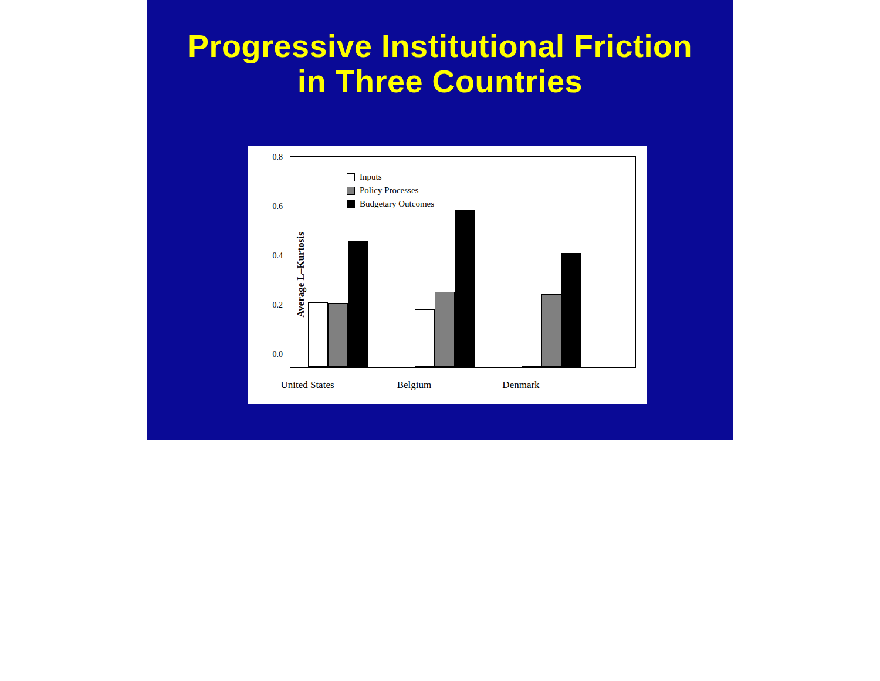Progressive Institutional Friction in Three Countries
Average L–Kurtosis
0.8
0.6
0.4
0.2
0.0
Inputs
Policy Processes
Budgetary Outcomes
United States
Belgium
Denmark